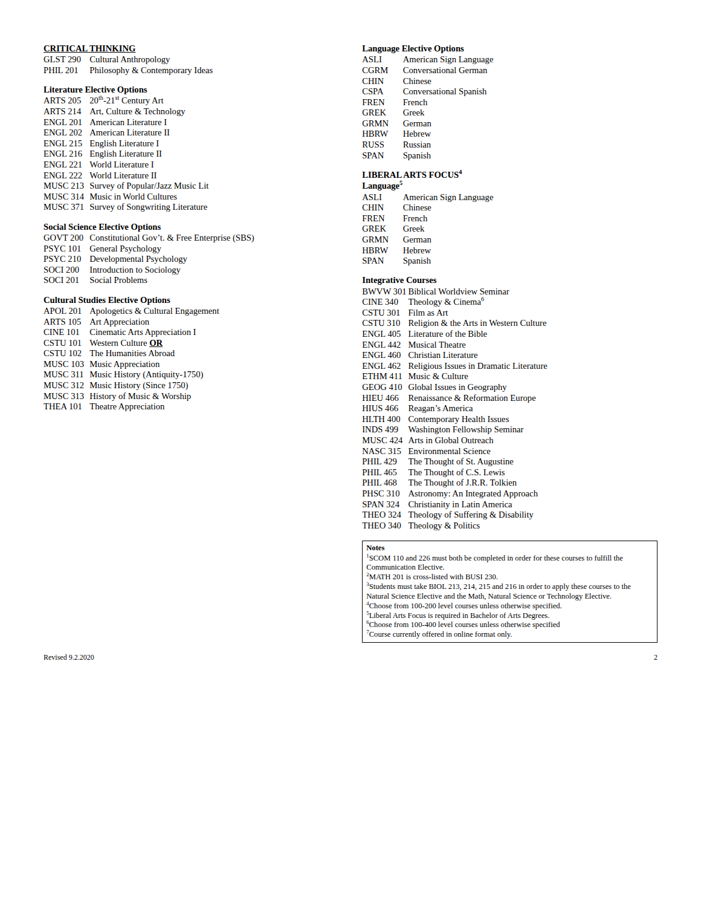Critical Thinking
| GLST 290 | Cultural Anthropology |
| PHIL 201 | Philosophy & Contemporary Ideas |
Literature Elective Options
| ARTS 205 | 20 th -21 st Century Art |
| ARTS 214 | Art, Culture & Technology |
| ENGL 201 | American Literature I |
| ENGL 202 | American Literature II |
| ENGL 215 | English Literature I |
| ENGL 216 | English Literature II |
| ENGL 221 | World Literature I |
| ENGL 222 | World Literature II |
| MUSC 213 | Survey of Popular/Jazz Music Lit |
| MUSC 314 | Music in World Cultures |
| MUSC 371 | Survey of Songwriting Literature |
Social Science Elective Options
| GOVT 200 | Constitutional Gov’t. & Free Enterprise (SBS) |
| PSYC 101 | General Psychology |
| PSYC 210 | Developmental Psychology |
| SOCI 200 | Introduction to Sociology |
| SOCI 201 | Social Problems |
Cultural Studies Elective Options
| APOL 201 | Apologetics & Cultural Engagement |
| ARTS 105 | Art Appreciation |
| CINE 101 | Cinematic Arts Appreciation I |
| CSTU 101 | Western Culture OR |
| CSTU 102 | The Humanities Abroad |
| MUSC 103 | Music Appreciation |
| MUSC 311 | Music History (Antiquity-1750) |
| MUSC 312 | Music History (Since 1750) |
| MUSC 313 | History of Music & Worship |
| THEA 101 | Theatre Appreciation |
Language Elective Options
| ASLI | American Sign Language |
| CGRM | Conversational German |
| CHIN | Chinese |
| CSPA | Conversational Spanish |
| FREN | French |
| GREK | Greek |
| GRMN | German |
| HBRW | Hebrew |
| RUSS | Russian |
| SPAN | Spanish |
Liberal Arts Focus4
Language5
| ASLI | American Sign Language |
| CHIN | Chinese |
| FREN | French |
| GREK | Greek |
| GRMN | German |
| HBRW | Hebrew |
| SPAN | Spanish |
Integrative Courses
| BWVW 301 | Biblical Worldview Seminar |
| CINE 340 | Theology & Cinema 6 |
| CSTU 301 | Film as Art |
| CSTU 310 | Religion & the Arts in Western Culture |
| ENGL 405 | Literature of the Bible |
| ENGL 442 | Musical Theatre |
| ENGL 460 | Christian Literature |
| ENGL 462 | Religious Issues in Dramatic Literature |
| ETHM 411 | Music & Culture |
| GEOG 410 | Global Issues in Geography |
| HIEU 466 | Renaissance & Reformation Europe |
| HIUS 466 | Reagan’s America |
| HLTH 400 | Contemporary Health Issues |
| INDS 499 | Washington Fellowship Seminar |
| MUSC 424 | Arts in Global Outreach |
| NASC 315 | Environmental Science |
| PHIL 429 | The Thought of St. Augustine |
| PHIL 465 | The Thought of C.S. Lewis |
| PHIL 468 | The Thought of J.R.R. Tolkien |
| PHSC 310 | Astronomy: An Integrated Approach |
| SPAN 324 | Christianity in Latin America |
| THEO 324 | Theology of Suffering & Disability |
| THEO 340 | Theology & Politics |
Notes
1SCOM 110 and 226 must both be completed in order for these courses to fulfill the Communication Elective.
2MATH 201 is cross-listed with BUSI 230.
3Students must take BIOL 213, 214, 215 and 216 in order to apply these courses to the Natural Science Elective and the Math, Natural Science or Technology Elective.
4Choose from 100-200 level courses unless otherwise specified.
5Liberal Arts Focus is required in Bachelor of Arts Degrees.
6Choose from 100-400 level courses unless otherwise specified
7Course currently offered in online format only.
Revised 9.2.2020 2